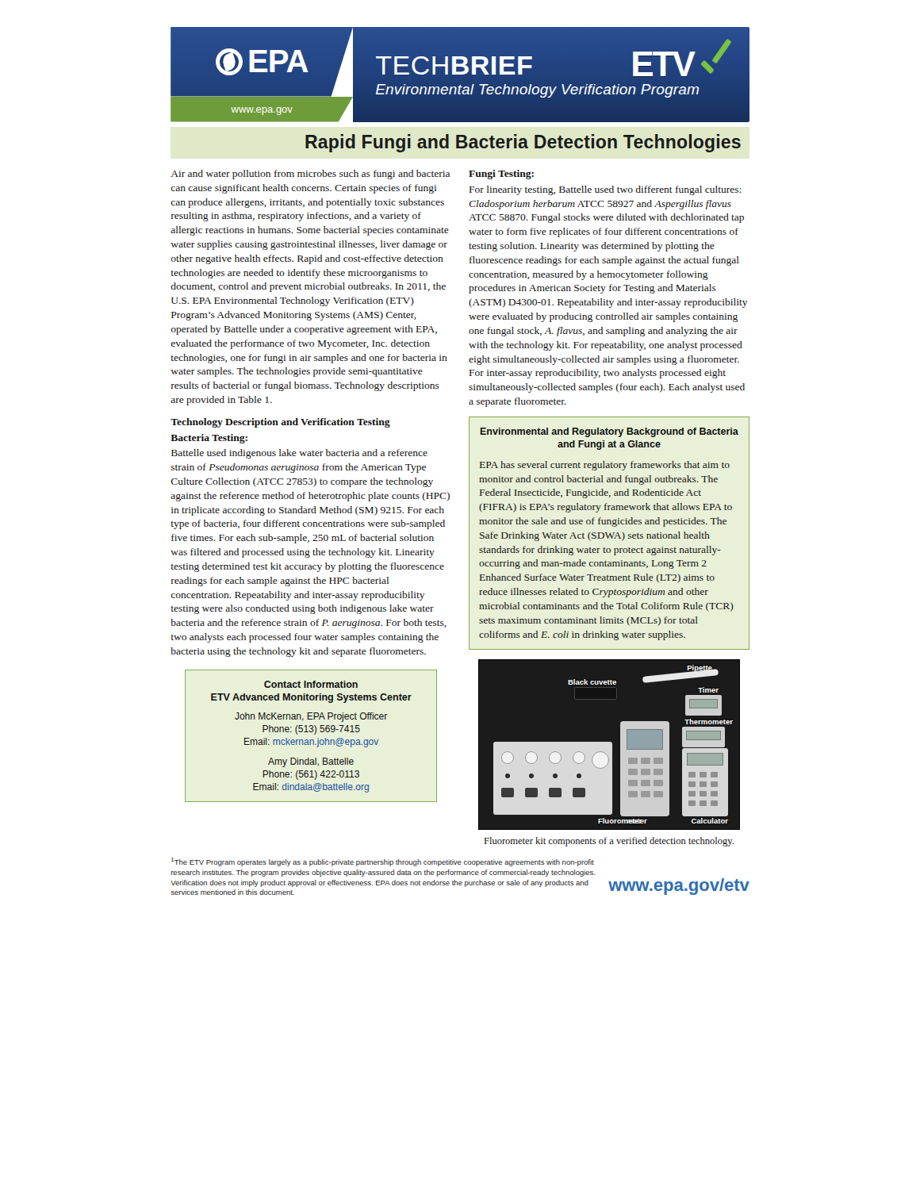EPA
www.epa.gov
TECHBRIEF
Environmental Technology Verification Program
ETV
Rapid Fungi and Bacteria Detection Technologies
Air and water pollution from microbes such as fungi and bacteria can cause significant health concerns. Certain species of fungi can produce allergens, irritants, and potentially toxic substances resulting in asthma, respiratory infections, and a variety of allergic reactions in humans. Some bacterial species contaminate water supplies causing gastrointestinal illnesses, liver damage or other negative health effects. Rapid and cost-effective detection technologies are needed to identify these microorganisms to document, control and prevent microbial outbreaks. In 2011, the U.S. EPA Environmental Technology Verification (ETV) Program’s Advanced Monitoring Systems (AMS) Center, operated by Battelle under a cooperative agreement with EPA, evaluated the performance of two Mycometer, Inc. detection technologies, one for fungi in air samples and one for bacteria in water samples. The technologies provide semi-quantitative results of bacterial or fungal biomass. Technology descriptions are provided in Table 1.
Technology Description and Verification Testing
Bacteria Testing:
Battelle used indigenous lake water bacteria and a reference strain of Pseudomonas aeruginosa from the American Type Culture Collection (ATCC 27853) to compare the technology against the reference method of heterotrophic plate counts (HPC) in triplicate according to Standard Method (SM) 9215. For each type of bacteria, four different concentrations were sub-sampled five times. For each sub-sample, 250 mL of bacterial solution was filtered and processed using the technology kit. Linearity testing determined test kit accuracy by plotting the fluorescence readings for each sample against the HPC bacterial concentration. Repeatability and inter-assay reproducibility testing were also conducted using both indigenous lake water bacteria and the reference strain of P. aeruginosa. For both tests, two analysts each processed four water samples containing the bacteria using the technology kit and separate fluorometers.
Contact Information
ETV Advanced Monitoring Systems Center
John McKernan, EPA Project Officer
Phone: (513) 569-7415
Email: mckernan.john@epa.gov
Amy Dindal, Battelle
Phone: (561) 422-0113
Email: dindala@battelle.org
Fungi Testing:
For linearity testing, Battelle used two different fungal cultures: Cladosporium herbarum ATCC 58927 and Aspergillus flavus ATCC 58870. Fungal stocks were diluted with dechlorinated tap water to form five replicates of four different concentrations of testing solution. Linearity was determined by plotting the fluorescence readings for each sample against the actual fungal concentration, measured by a hemocytometer following procedures in American Society for Testing and Materials (ASTM) D4300-01. Repeatability and inter-assay reproducibility were evaluated by producing controlled air samples containing one fungal stock, A. flavus, and sampling and analyzing the air with the technology kit. For repeatability, one analyst processed eight simultaneously-collected air samples using a fluorometer. For inter-assay reproducibility, two analysts processed eight simultaneously-collected samples (four each). Each analyst used a separate fluorometer.
Environmental and Regulatory Background of Bacteria
and Fungi at a Glance
EPA has several current regulatory frameworks that aim to monitor and control bacterial and fungal outbreaks. The Federal Insecticide, Fungicide, and Rodenticide Act (FIFRA) is EPA’s regulatory framework that allows EPA to monitor the sale and use of fungicides and pesticides. The Safe Drinking Water Act (SDWA) sets national health standards for drinking water to protect against naturally-occurring and man-made contaminants, Long Term 2 Enhanced Surface Water Treatment Rule (LT2) aims to reduce illnesses related to Cryptosporidium and other microbial contaminants and the Total Coliform Rule (TCR) sets maximum contaminant limits (MCLs) for total coliforms and E. coli in drinking water supplies.
Rack Black cuvette Pipette Timer Thermometer meter Fluorometer Calculator
Fluorometer kit components of a verified detection technology.
1The ETV Program operates largely as a public-private partnership through competitive cooperative agreements with non-profit research institutes. The program provides objective quality-assured data on the performance of commercial-ready technologies. Verification does not imply product approval or effectiveness. EPA does not endorse the purchase or sale of any products and services mentioned in this document.
www.epa.gov/etv